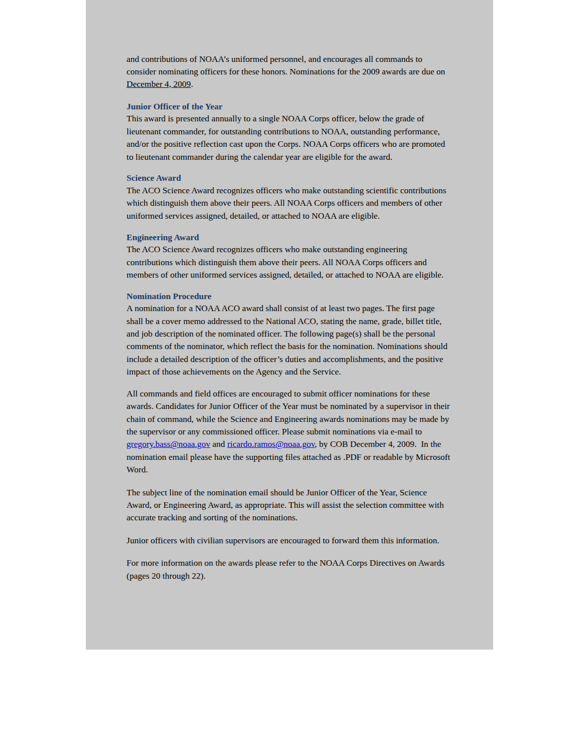and contributions of NOAA’s uniformed personnel, and encourages all commands to consider nominating officers for these honors. Nominations for the 2009 awards are due on December 4, 2009.
Junior Officer of the Year
This award is presented annually to a single NOAA Corps officer, below the grade of lieutenant commander, for outstanding contributions to NOAA, outstanding performance, and/or the positive reflection cast upon the Corps. NOAA Corps officers who are promoted to lieutenant commander during the calendar year are eligible for the award.
Science Award
The ACO Science Award recognizes officers who make outstanding scientific contributions which distinguish them above their peers. All NOAA Corps officers and members of other uniformed services assigned, detailed, or attached to NOAA are eligible.
Engineering Award
The ACO Science Award recognizes officers who make outstanding engineering contributions which distinguish them above their peers. All NOAA Corps officers and members of other uniformed services assigned, detailed, or attached to NOAA are eligible.
Nomination Procedure
A nomination for a NOAA ACO award shall consist of at least two pages. The first page shall be a cover memo addressed to the National ACO, stating the name, grade, billet title, and job description of the nominated officer. The following page(s) shall be the personal comments of the nominator, which reflect the basis for the nomination. Nominations should include a detailed description of the officer’s duties and accomplishments, and the positive impact of those achievements on the Agency and the Service.
All commands and field offices are encouraged to submit officer nominations for these awards. Candidates for Junior Officer of the Year must be nominated by a supervisor in their chain of command, while the Science and Engineering awards nominations may be made by the supervisor or any commissioned officer. Please submit nominations via e-mail to gregory.bass@noaa.gov and ricardo.ramos@noaa.gov, by COB December 4, 2009. In the nomination email please have the supporting files attached as .PDF or readable by Microsoft Word.
The subject line of the nomination email should be Junior Officer of the Year, Science Award, or Engineering Award, as appropriate. This will assist the selection committee with accurate tracking and sorting of the nominations.
Junior officers with civilian supervisors are encouraged to forward them this information.
For more information on the awards please refer to the NOAA Corps Directives on Awards (pages 20 through 22).